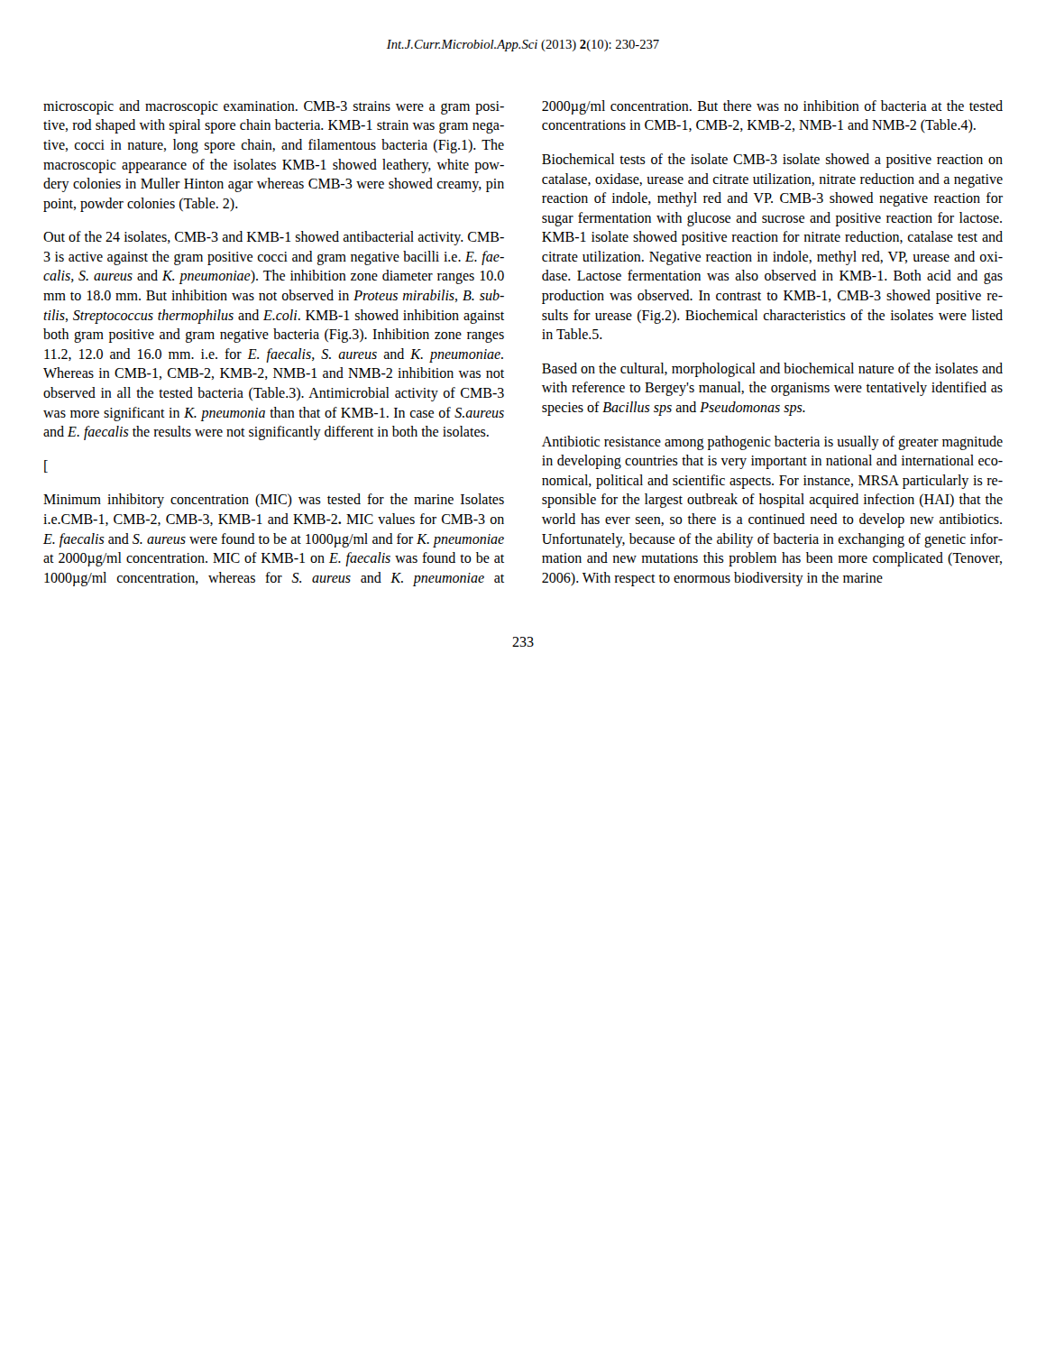Int.J.Curr.Microbiol.App.Sci (2013) 2(10): 230-237
microscopic and macroscopic examination. CMB-3 strains were a gram positive, rod shaped with spiral spore chain bacteria. KMB-1 strain was gram negative, cocci in nature, long spore chain, and filamentous bacteria (Fig.1). The macroscopic appearance of the isolates KMB-1 showed leathery, white powdery colonies in Muller Hinton agar whereas CMB-3 were showed creamy, pin point, powder colonies (Table. 2).
Out of the 24 isolates, CMB-3 and KMB-1 showed antibacterial activity. CMB-3 is active against the gram positive cocci and gram negative bacilli i.e. E. faecalis, S. aureus and K. pneumoniae). The inhibition zone diameter ranges 10.0 mm to 18.0 mm. But inhibition was not observed in Proteus mirabilis, B. subtilis, Streptococcus thermophilus and E.coli. KMB-1 showed inhibition against both gram positive and gram negative bacteria (Fig.3). Inhibition zone ranges 11.2, 12.0 and 16.0 mm. i.e. for E. faecalis, S. aureus and K. pneumoniae. Whereas in CMB-1, CMB-2, KMB-2, NMB-1 and NMB-2 inhibition was not observed in all the tested bacteria (Table.3). Antimicrobial activity of CMB-3 was more significant in K. pneumonia than that of KMB-1. In case of S.aureus and E. faecalis the results were not significantly different in both the isolates.
[
Minimum inhibitory concentration (MIC) was tested for the marine Isolates i.e.CMB-1, CMB-2, CMB-3, KMB-1 and KMB-2. MIC values for CMB-3 on E. faecalis and S. aureus were found to be at 1000µg/ml and for K. pneumoniae at 2000µg/ml concentration. MIC of KMB-1 on E. faecalis was found to be at 1000µg/ml concentration, whereas for S. aureus and K. pneumoniae at 2000µg/ml concentration. But there was no inhibition of bacteria at the tested concentrations in CMB-1, CMB-2, KMB-2, NMB-1 and NMB-2 (Table.4).
Biochemical tests of the isolate CMB-3 isolate showed a positive reaction on catalase, oxidase, urease and citrate utilization, nitrate reduction and a negative reaction of indole, methyl red and VP. CMB-3 showed negative reaction for sugar fermentation with glucose and sucrose and positive reaction for lactose. KMB-1 isolate showed positive reaction for nitrate reduction, catalase test and citrate utilization. Negative reaction in indole, methyl red, VP, urease and oxidase. Lactose fermentation was also observed in KMB-1. Both acid and gas production was observed. In contrast to KMB-1, CMB-3 showed positive results for urease (Fig.2). Biochemical characteristics of the isolates were listed in Table.5.
Based on the cultural, morphological and biochemical nature of the isolates and with reference to Bergey's manual, the organisms were tentatively identified as species of Bacillus sps and Pseudomonas sps.
Antibiotic resistance among pathogenic bacteria is usually of greater magnitude in developing countries that is very important in national and international economical, political and scientific aspects. For instance, MRSA particularly is responsible for the largest outbreak of hospital acquired infection (HAI) that the world has ever seen, so there is a continued need to develop new antibiotics. Unfortunately, because of the ability of bacteria in exchanging of genetic information and new mutations this problem has been more complicated (Tenover, 2006). With respect to enormous biodiversity in the marine
233